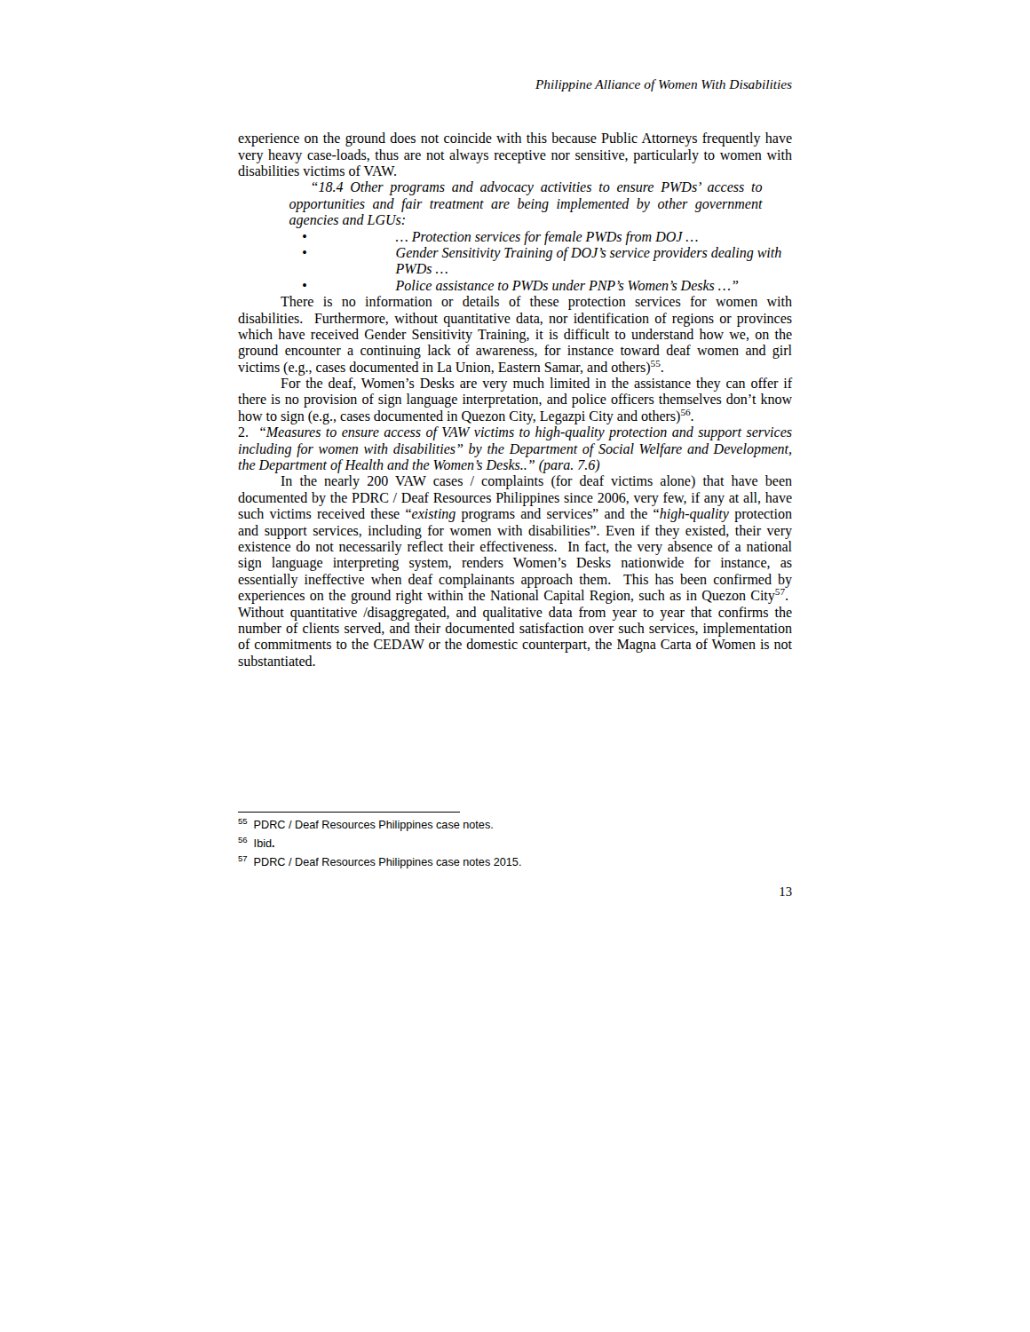Philippine Alliance of Women With Disabilities
experience on the ground does not coincide with this because Public Attorneys frequently have very heavy case-loads, thus are not always receptive nor sensitive, particularly to women with disabilities victims of VAW.
“18.4 Other programs and advocacy activities to ensure PWDs’ access to opportunities and fair treatment are being implemented by other government agencies and LGUs:
•… Protection services for female PWDs from DOJ …
•Gender Sensitivity Training of DOJ’s service providers dealing with PWDs …
•Police assistance to PWDs under PNP’s Women’s Desks …”
There is no information or details of these protection services for women with disabilities. Furthermore, without quantitative data, nor identification of regions or provinces which have received Gender Sensitivity Training, it is difficult to understand how we, on the ground encounter a continuing lack of awareness, for instance toward deaf women and girl victims (e.g., cases documented in La Union, Eastern Samar, and others)55.
For the deaf, Women’s Desks are very much limited in the assistance they can offer if there is no provision of sign language interpretation, and police officers themselves don’t know how to sign (e.g., cases documented in Quezon City, Legazpi City and others)56.
2. “Measures to ensure access of VAW victims to high-quality protection and support services including for women with disabilities” by the Department of Social Welfare and Development, the Department of Health and the Women’s Desks..” (para. 7.6)
In the nearly 200 VAW cases / complaints (for deaf victims alone) that have been documented by the PDRC / Deaf Resources Philippines since 2006, very few, if any at all, have such victims received these “existing programs and services” and the “high-quality protection and support services, including for women with disabilities”. Even if they existed, their very existence do not necessarily reflect their effectiveness. In fact, the very absence of a national sign language interpreting system, renders Women’s Desks nationwide for instance, as essentially ineffective when deaf complainants approach them. This has been confirmed by experiences on the ground right within the National Capital Region, such as in Quezon City57. Without quantitative /disaggregated, and qualitative data from year to year that confirms the number of clients served, and their documented satisfaction over such services, implementation of commitments to the CEDAW or the domestic counterpart, the Magna Carta of Women is not substantiated.
55 PDRC / Deaf Resources Philippines case notes.
56 Ibid.
57 PDRC / Deaf Resources Philippines case notes 2015.
13